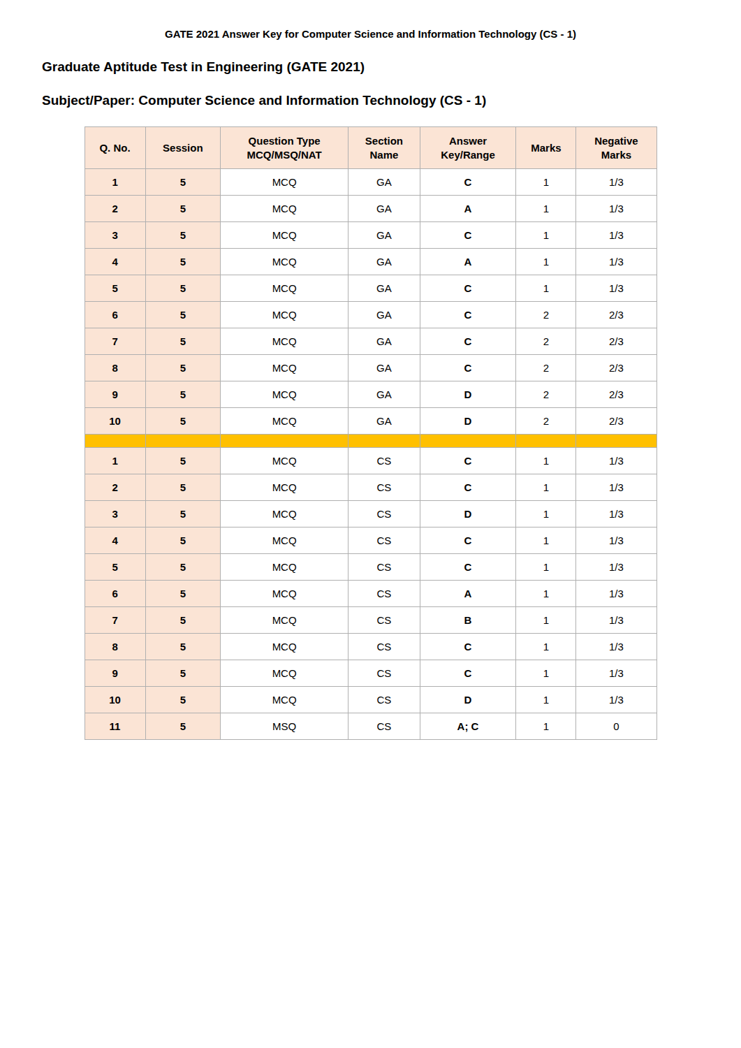GATE 2021 Answer Key for Computer Science and Information Technology (CS - 1)
Graduate Aptitude Test in Engineering (GATE 2021)
Subject/Paper: Computer Science and Information Technology (CS - 1)
| Q. No. | Session | Question Type MCQ/MSQ/NAT | Section Name | Answer Key/Range | Marks | Negative Marks |
| --- | --- | --- | --- | --- | --- | --- |
| 1 | 5 | MCQ | GA | C | 1 | 1/3 |
| 2 | 5 | MCQ | GA | A | 1 | 1/3 |
| 3 | 5 | MCQ | GA | C | 1 | 1/3 |
| 4 | 5 | MCQ | GA | A | 1 | 1/3 |
| 5 | 5 | MCQ | GA | C | 1 | 1/3 |
| 6 | 5 | MCQ | GA | C | 2 | 2/3 |
| 7 | 5 | MCQ | GA | C | 2 | 2/3 |
| 8 | 5 | MCQ | GA | C | 2 | 2/3 |
| 9 | 5 | MCQ | GA | D | 2 | 2/3 |
| 10 | 5 | MCQ | GA | D | 2 | 2/3 |
| 1 | 5 | MCQ | CS | C | 1 | 1/3 |
| 2 | 5 | MCQ | CS | C | 1 | 1/3 |
| 3 | 5 | MCQ | CS | D | 1 | 1/3 |
| 4 | 5 | MCQ | CS | C | 1 | 1/3 |
| 5 | 5 | MCQ | CS | C | 1 | 1/3 |
| 6 | 5 | MCQ | CS | A | 1 | 1/3 |
| 7 | 5 | MCQ | CS | B | 1 | 1/3 |
| 8 | 5 | MCQ | CS | C | 1 | 1/3 |
| 9 | 5 | MCQ | CS | C | 1 | 1/3 |
| 10 | 5 | MCQ | CS | D | 1 | 1/3 |
| 11 | 5 | MSQ | CS | A; C | 1 | 0 |